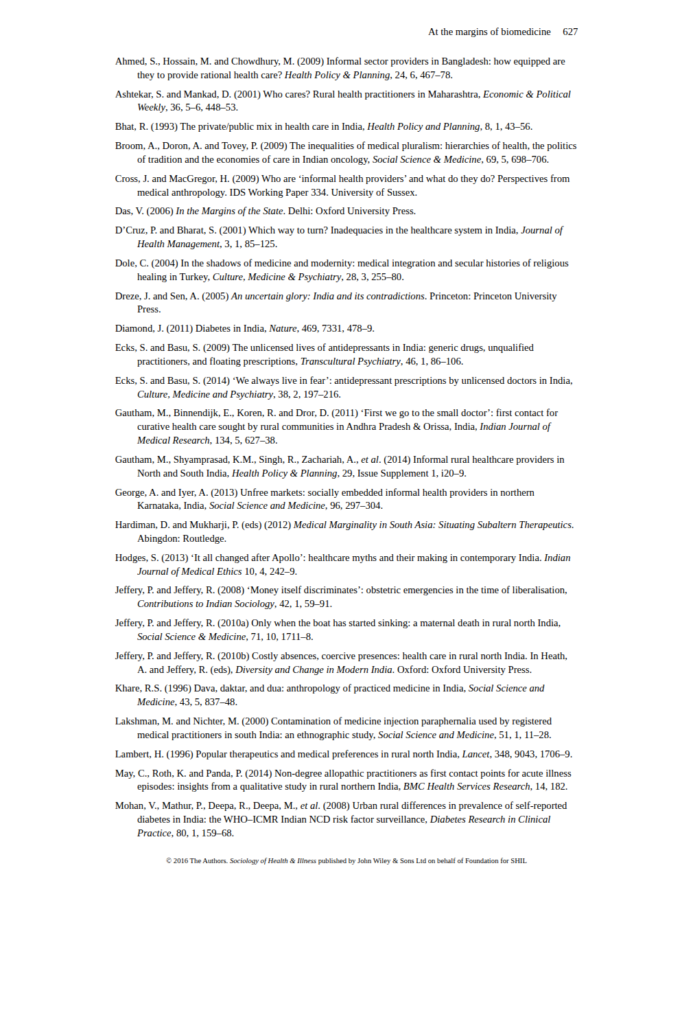At the margins of biomedicine 627
Ahmed, S., Hossain, M. and Chowdhury, M. (2009) Informal sector providers in Bangladesh: how equipped are they to provide rational health care? Health Policy & Planning, 24, 6, 467–78.
Ashtekar, S. and Mankad, D. (2001) Who cares? Rural health practitioners in Maharashtra, Economic & Political Weekly, 36, 5–6, 448–53.
Bhat, R. (1993) The private/public mix in health care in India, Health Policy and Planning, 8, 1, 43–56.
Broom, A., Doron, A. and Tovey, P. (2009) The inequalities of medical pluralism: hierarchies of health, the politics of tradition and the economies of care in Indian oncology, Social Science & Medicine, 69, 5, 698–706.
Cross, J. and MacGregor, H. (2009) Who are ‘informal health providers’ and what do they do? Perspectives from medical anthropology. IDS Working Paper 334. University of Sussex.
Das, V. (2006) In the Margins of the State. Delhi: Oxford University Press.
D’Cruz, P. and Bharat, S. (2001) Which way to turn? Inadequacies in the healthcare system in India, Journal of Health Management, 3, 1, 85–125.
Dole, C. (2004) In the shadows of medicine and modernity: medical integration and secular histories of religious healing in Turkey, Culture, Medicine & Psychiatry, 28, 3, 255–80.
Dreze, J. and Sen, A. (2005) An uncertain glory: India and its contradictions. Princeton: Princeton University Press.
Diamond, J. (2011) Diabetes in India, Nature, 469, 7331, 478–9.
Ecks, S. and Basu, S. (2009) The unlicensed lives of antidepressants in India: generic drugs, unqualified practitioners, and floating prescriptions, Transcultural Psychiatry, 46, 1, 86–106.
Ecks, S. and Basu, S. (2014) ‘We always live in fear’: antidepressant prescriptions by unlicensed doctors in India, Culture, Medicine and Psychiatry, 38, 2, 197–216.
Gautham, M., Binnendijk, E., Koren, R. and Dror, D. (2011) ‘First we go to the small doctor’: first contact for curative health care sought by rural communities in Andhra Pradesh & Orissa, India, Indian Journal of Medical Research, 134, 5, 627–38.
Gautham, M., Shyamprasad, K.M., Singh, R., Zachariah, A., et al. (2014) Informal rural healthcare providers in North and South India, Health Policy & Planning, 29, Issue Supplement 1, i20–9.
George, A. and Iyer, A. (2013) Unfree markets: socially embedded informal health providers in northern Karnataka, India, Social Science and Medicine, 96, 297–304.
Hardiman, D. and Mukharji, P. (eds) (2012) Medical Marginality in South Asia: Situating Subaltern Therapeutics. Abingdon: Routledge.
Hodges, S. (2013) ‘It all changed after Apollo’: healthcare myths and their making in contemporary India. Indian Journal of Medical Ethics 10, 4, 242–9.
Jeffery, P. and Jeffery, R. (2008) ‘Money itself discriminates’: obstetric emergencies in the time of liberalisation, Contributions to Indian Sociology, 42, 1, 59–91.
Jeffery, P. and Jeffery, R. (2010a) Only when the boat has started sinking: a maternal death in rural north India, Social Science & Medicine, 71, 10, 1711–8.
Jeffery, P. and Jeffery, R. (2010b) Costly absences, coercive presences: health care in rural north India. In Heath, A. and Jeffery, R. (eds), Diversity and Change in Modern India. Oxford: Oxford University Press.
Khare, R.S. (1996) Dava, daktar, and dua: anthropology of practiced medicine in India, Social Science and Medicine, 43, 5, 837–48.
Lakshman, M. and Nichter, M. (2000) Contamination of medicine injection paraphernalia used by registered medical practitioners in south India: an ethnographic study, Social Science and Medicine, 51, 1, 11–28.
Lambert, H. (1996) Popular therapeutics and medical preferences in rural north India, Lancet, 348, 9043, 1706–9.
May, C., Roth, K. and Panda, P. (2014) Non-degree allopathic practitioners as first contact points for acute illness episodes: insights from a qualitative study in rural northern India, BMC Health Services Research, 14, 182.
Mohan, V., Mathur, P., Deepa, R., Deepa, M., et al. (2008) Urban rural differences in prevalence of self-reported diabetes in India: the WHO–ICMR Indian NCD risk factor surveillance, Diabetes Research in Clinical Practice, 80, 1, 159–68.
© 2016 The Authors. Sociology of Health & Illness published by John Wiley & Sons Ltd on behalf of Foundation for SHIL